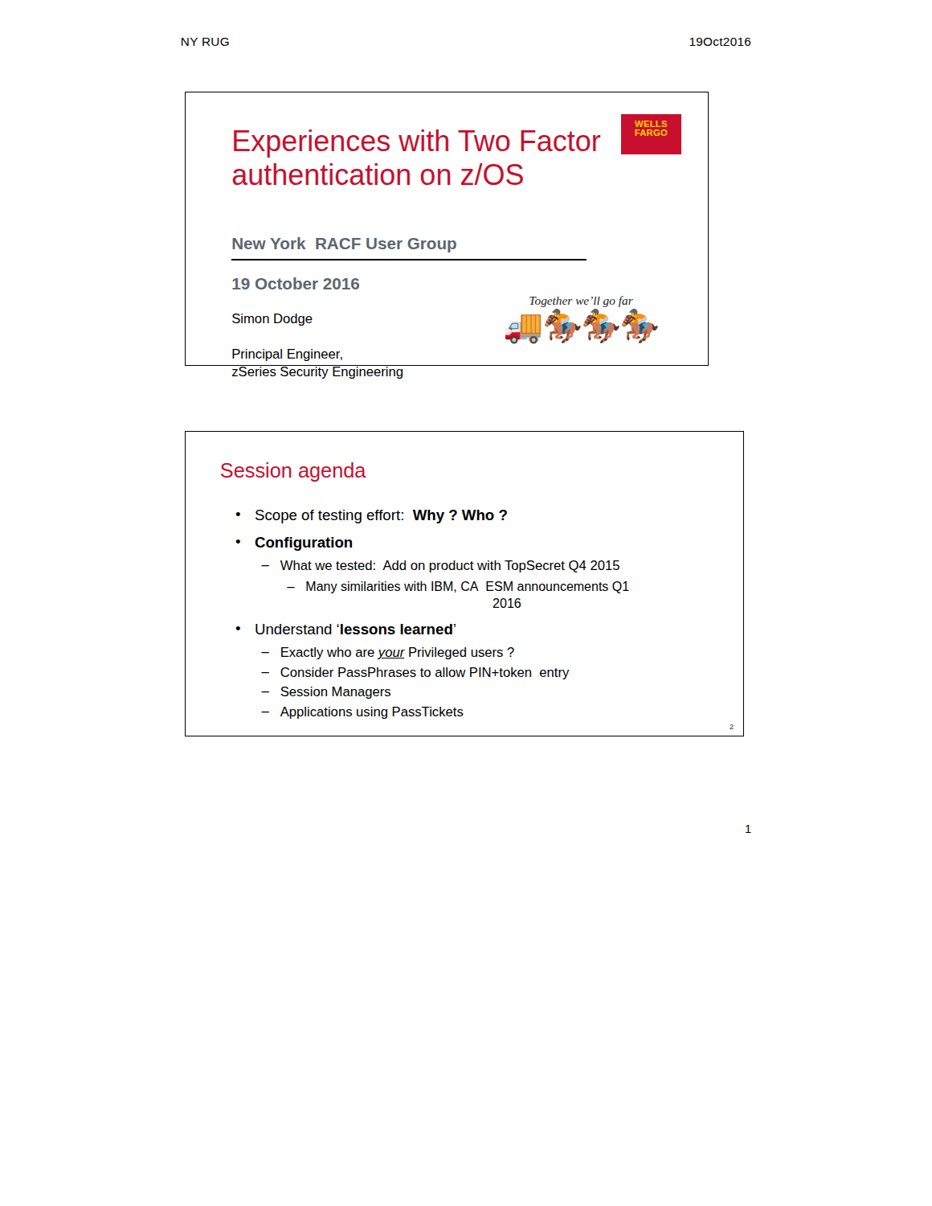NY RUG 19Oct2016
WELLS
FARGO
Experiences with Two Factor authentication on z/OS
New York RACF User Group
19 October 2016
Simon Dodge
Principal Engineer,
zSeries Security Engineering
Together we’ll go far
🚚🏇🏇🏇
Session agenda
Scope of testing effort: Why ? Who ?
Configuration
What we tested: Add on product with TopSecret Q4 2015
Many similarities with IBM, CA ESM announcements Q1
2016
Understand ‘lessons learned’
Exactly who are your Privileged users ?
Consider PassPhrases to allow PIN+token entry
Session Managers
Applications using PassTickets
2
1